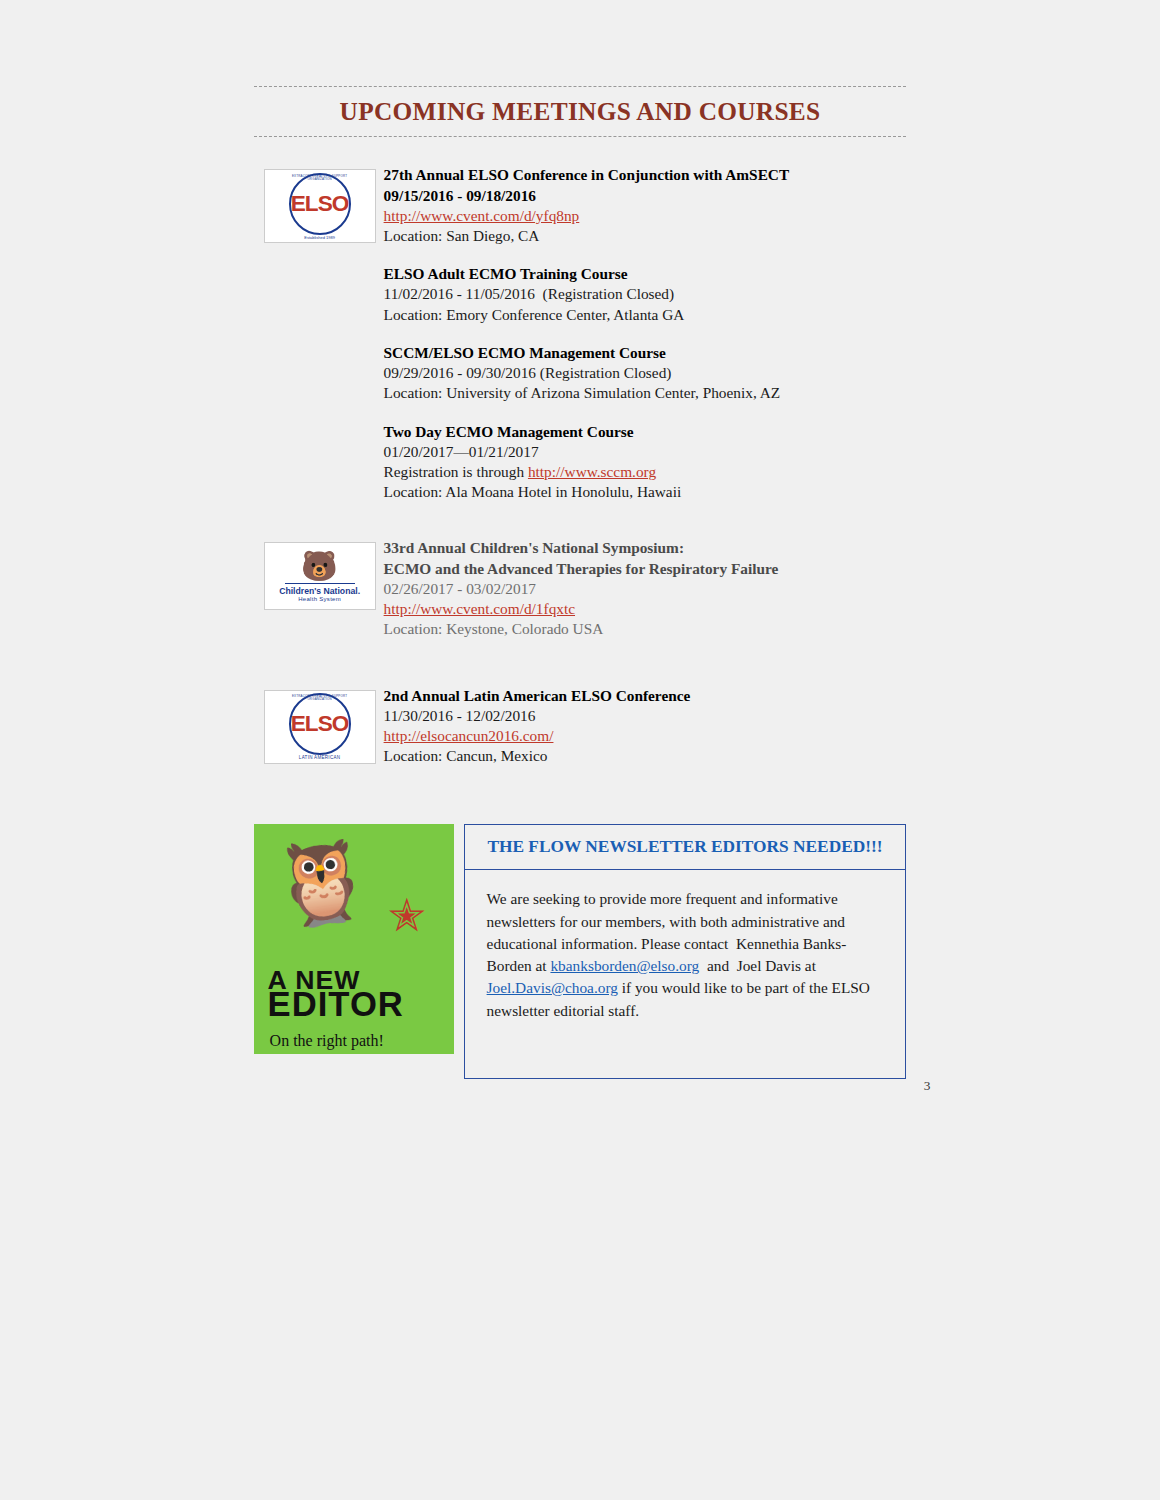UPCOMING MEETINGS AND COURSES
ELSO
Established 1989
27th Annual ELSO Conference in Conjunction with AmSECT
09/15/2016 - 09/18/2016
http://www.cvent.com/d/yfq8np
Location: San Diego, CA
ELSO Adult ECMO Training Course
11/02/2016 - 11/05/2016 (Registration Closed)
Location: Emory Conference Center, Atlanta GA
SCCM/ELSO ECMO Management Course
09/29/2016 - 09/30/2016 (Registration Closed)
Location: University of Arizona Simulation Center, Phoenix, AZ
Two Day ECMO Management Course
01/20/2017—01/21/2017
Registration is through http://www.sccm.org
Location: Ala Moana Hotel in Honolulu, Hawaii
🐻
Children's National.
Health System
33rd Annual Children's National Symposium:
ECMO and the Advanced Therapies for Respiratory Failure
02/26/2017 - 03/02/2017
http://www.cvent.com/d/1fqxtc
Location: Keystone, Colorado USA
ELSO
LATIN AMERICAN
2nd Annual Latin American ELSO Conference
11/30/2016 - 12/02/2016
http://elsocancun2016.com/
Location: Cancun, Mexico
🦉
✭
A NEW
EDITOR
On the right path!
THE FLOW NEWSLETTER EDITORS NEEDED!!!
We are seeking to provide more frequent and informative newsletters for our members, with both administrative and educational information. Please contact Kennethia Banks-Borden at kbanksborden@elso.org and Joel Davis at Joel.Davis@choa.org if you would like to be part of the ELSO newsletter editorial staff.
3